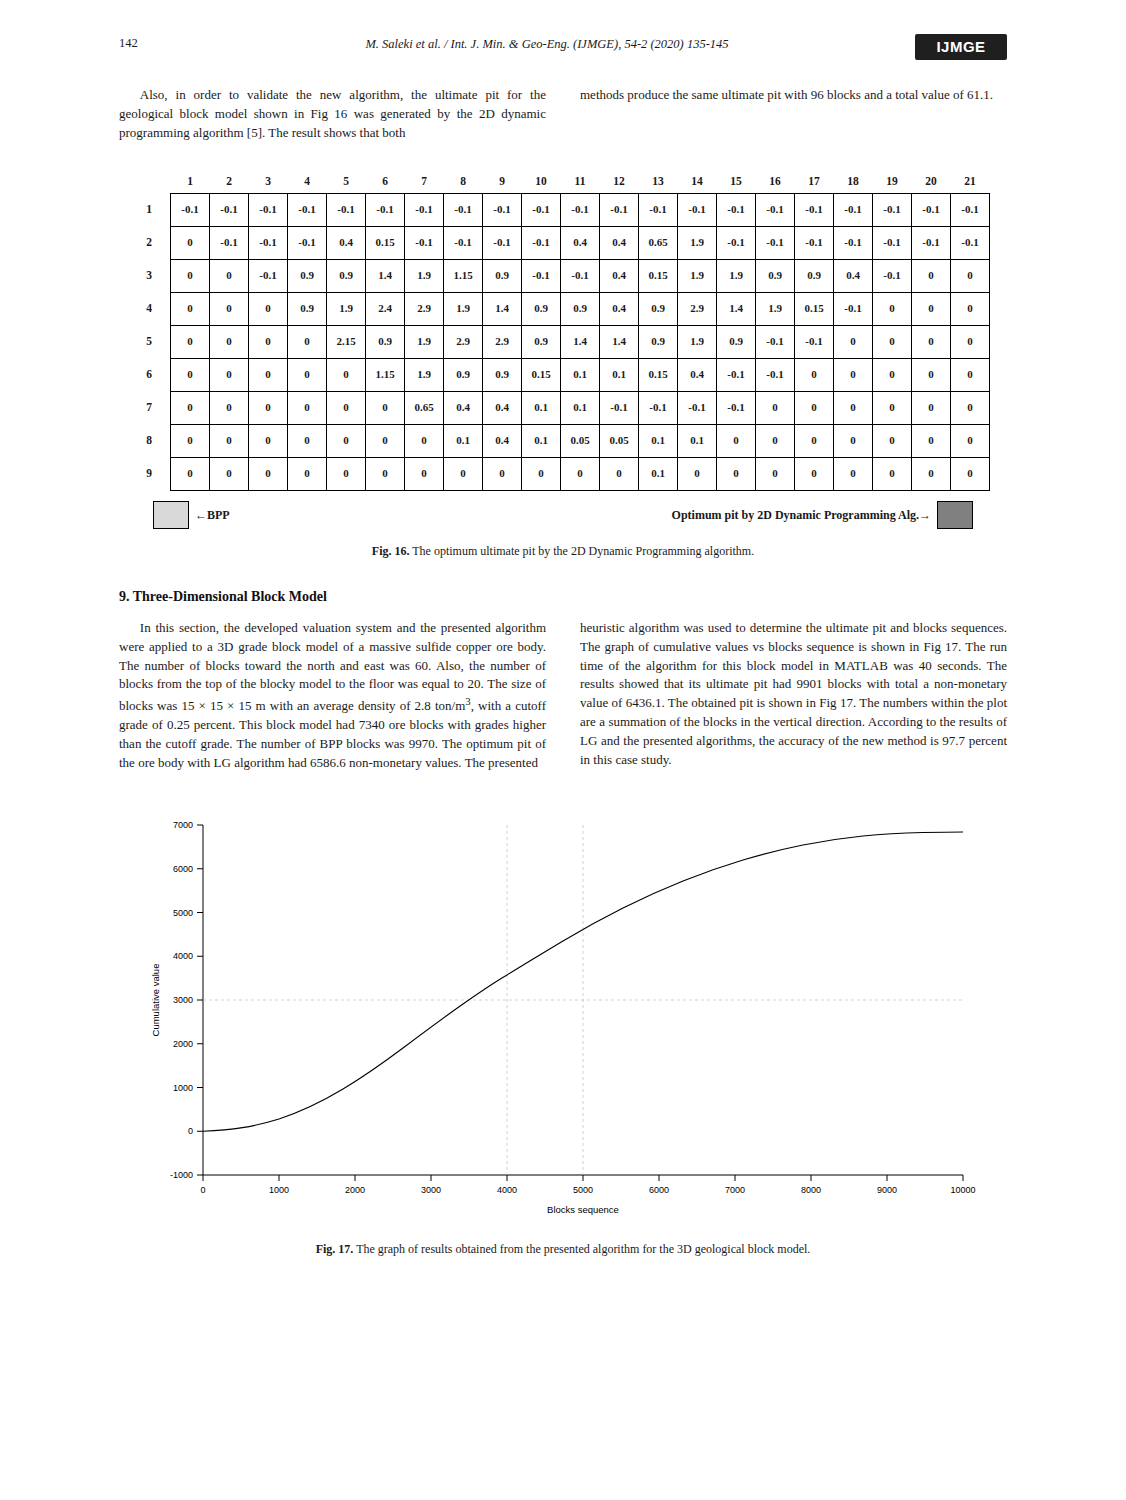142
M. Saleki et al. / Int. J. Min. & Geo-Eng. (IJMGE), 54-2 (2020) 135-145
IJ MGE
Also, in order to validate the new algorithm, the ultimate pit for the geological block model shown in Fig 16 was generated by the 2D dynamic programming algorithm [5]. The result shows that both
methods produce the same ultimate pit with 96 blocks and a total value of 61.1.
| | 1 | 2 | 3 | 4 | 5 | 6 | 7 | 8 | 9 | 10 | 11 | 12 | 13 | 14 | 15 | 16 | 17 | 18 | 19 | 20 | 21 |
| --- | --- | --- | --- | --- | --- | --- | --- | --- | --- | --- | --- | --- | --- | --- | --- | --- | --- | --- | --- | --- | --- |
| 1 | -0.1 | -0.1 | -0.1 | -0.1 | -0.1 | -0.1 | -0.1 | -0.1 | -0.1 | -0.1 | -0.1 | -0.1 | -0.1 | -0.1 | -0.1 | -0.1 | -0.1 | -0.1 | -0.1 | -0.1 | -0.1 |
| 2 | 0 | -0.1 | -0.1 | -0.1 | 0.4 | 0.15 | -0.1 | -0.1 | -0.1 | -0.1 | 0.4 | 0.4 | 0.65 | 1.9 | -0.1 | -0.1 | -0.1 | -0.1 | -0.1 | -0.1 | -0.1 |
| 3 | 0 | 0 | -0.1 | 0.9 | 0.9 | 1.4 | 1.9 | 1.15 | 0.9 | -0.1 | -0.1 | 0.4 | 0.15 | 1.9 | 1.9 | 0.9 | 0.9 | 0.4 | -0.1 | 0 | 0 |
| 4 | 0 | 0 | 0 | 0.9 | 1.9 | 2.4 | 2.9 | 1.9 | 1.4 | 0.9 | 0.9 | 0.4 | 0.9 | 2.9 | 1.4 | 1.9 | 0.15 | -0.1 | 0 | 0 | 0 |
| 5 | 0 | 0 | 0 | 0 | 2.15 | 0.9 | 1.9 | 2.9 | 2.9 | 0.9 | 1.4 | 1.4 | 0.9 | 1.9 | 0.9 | -0.1 | -0.1 | 0 | 0 | 0 | 0 |
| 6 | 0 | 0 | 0 | 0 | 0 | 1.15 | 1.9 | 0.9 | 0.9 | 0.15 | 0.1 | 0.1 | 0.15 | 0.4 | -0.1 | -0.1 | 0 | 0 | 0 | 0 | 0 |
| 7 | 0 | 0 | 0 | 0 | 0 | 0 | 0.65 | 0.4 | 0.4 | 0.1 | 0.1 | -0.1 | -0.1 | -0.1 | -0.1 | 0 | 0 | 0 | 0 | 0 | 0 |
| 8 | 0 | 0 | 0 | 0 | 0 | 0 | 0 | 0.1 | 0.4 | 0.1 | 0.05 | 0.05 | 0.1 | 0.1 | 0 | 0 | 0 | 0 | 0 | 0 | 0 |
| 9 | 0 | 0 | 0 | 0 | 0 | 0 | 0 | 0 | 0 | 0 | 0 | 0 | 0.1 | 0 | 0 | 0 | 0 | 0 | 0 | 0 | 0 |
←BPP
Optimum pit by 2D Dynamic Programming Alg.→
Fig. 16. The optimum ultimate pit by the 2D Dynamic Programming algorithm.
9. Three-Dimensional Block Model
In this section, the developed valuation system and the presented algorithm were applied to a 3D grade block model of a massive sulfide copper ore body. The number of blocks toward the north and east was 60. Also, the number of blocks from the top of the blocky model to the floor was equal to 20. The size of blocks was 15 × 15 × 15 m with an average density of 2.8 ton/m3, with a cutoff grade of 0.25 percent. This block model had 7340 ore blocks with grades higher than the cutoff grade. The number of BPP blocks was 9970. The optimum pit of the ore body with LG algorithm had 6586.6 non-monetary values. The presented
heuristic algorithm was used to determine the ultimate pit and blocks sequences. The graph of cumulative values vs blocks sequence is shown in Fig 17. The run time of the algorithm for this block model in MATLAB was 40 seconds. The results showed that its ultimate pit had 9901 blocks with total a non-monetary value of 6436.1. The obtained pit is shown in Fig 17. The numbers within the plot are a summation of the blocks in the vertical direction. According to the results of LG and the presented algorithms, the accuracy of the new method is 97.7 percent in this case study.
-1000 0 1000 2000 3000 4000 5000 6000 7000 0 1000 2000 3000 4000 5000 6000 7000 8000 9000 10000 Blocks sequence Cumulative value
Fig. 17. The graph of results obtained from the presented algorithm for the 3D geological block model.